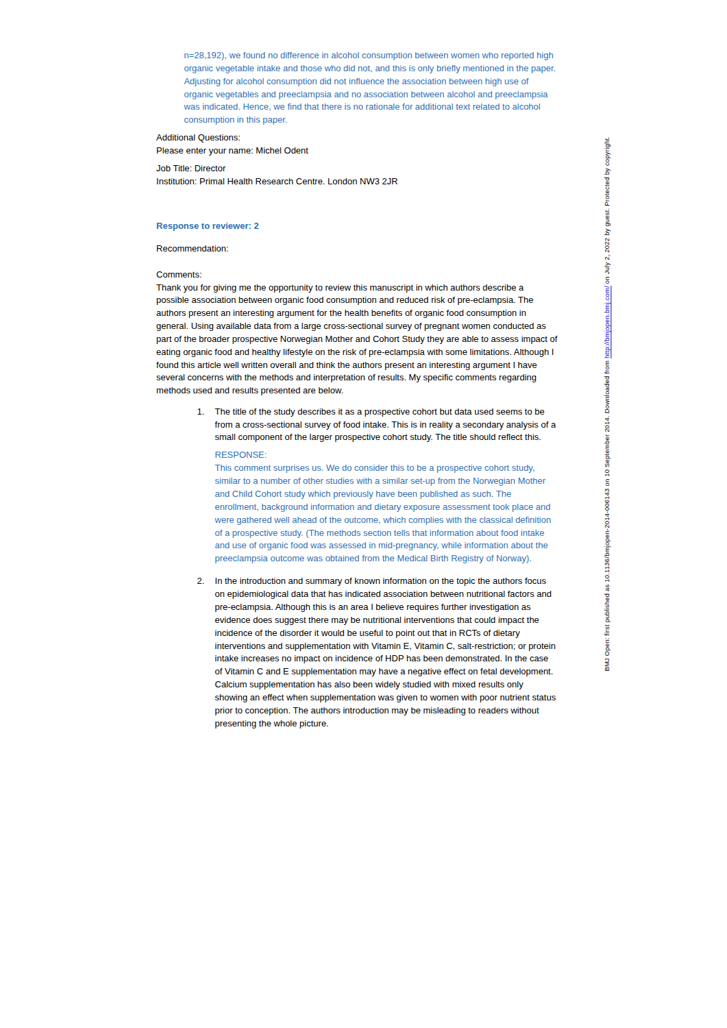BMJ Open: first published as 10.1136/bmjopen-2014-006143 on 10 September 2014. Downloaded from http://bmjopen.bmj.com/ on July 2, 2022 by guest. Protected by copyright.
n=28,192), we found no difference in alcohol consumption between women who reported high organic vegetable intake and those who did not, and this is only briefly mentioned in the paper. Adjusting for alcohol consumption did not influence the association between high use of organic vegetables and preeclampsia and no association between alcohol and preeclampsia was indicated. Hence, we find that there is no rationale for additional text related to alcohol consumption in this paper.
Additional Questions:
Please enter your name: Michel Odent
Job Title: Director
Institution: Primal Health Research Centre. London NW3 2JR
Response to reviewer: 2
Recommendation:
Comments:
Thank you for giving me the opportunity to review this manuscript in which authors describe a possible association between organic food consumption and reduced risk of pre-eclampsia. The authors present an interesting argument for the health benefits of organic food consumption in general. Using available data from a large cross-sectional survey of pregnant women conducted as part of the broader prospective Norwegian Mother and Cohort Study they are able to assess impact of eating organic food and healthy lifestyle on the risk of pre-eclampsia with some limitations. Although I found this article well written overall and think the authors present an interesting argument I have several concerns with the methods and interpretation of results. My specific comments regarding methods used and results presented are below.
The title of the study describes it as a prospective cohort but data used seems to be from a cross-sectional survey of food intake. This is in reality a secondary analysis of a small component of the larger prospective cohort study. The title should reflect this.
RESPONSE:
This comment surprises us. We do consider this to be a prospective cohort study, similar to a number of other studies with a similar set-up from the Norwegian Mother and Child Cohort study which previously have been published as such. The enrollment, background information and dietary exposure assessment took place and were gathered well ahead of the outcome, which complies with the classical definition of a prospective study. (The methods section tells that information about food intake and use of organic food was assessed in mid-pregnancy, while information about the preeclampsia outcome was obtained from the Medical Birth Registry of Norway).
In the introduction and summary of known information on the topic the authors focus on epidemiological data that has indicated association between nutritional factors and pre-eclampsia. Although this is an area I believe requires further investigation as evidence does suggest there may be nutritional interventions that could impact the incidence of the disorder it would be useful to point out that in RCTs of dietary interventions and supplementation with Vitamin E, Vitamin C, salt-restriction; or protein intake increases no impact on incidence of HDP has been demonstrated. In the case of Vitamin C and E supplementation may have a negative effect on fetal development. Calcium supplementation has also been widely studied with mixed results only showing an effect when supplementation was given to women with poor nutrient status prior to conception. The authors introduction may be misleading to readers without presenting the whole picture.